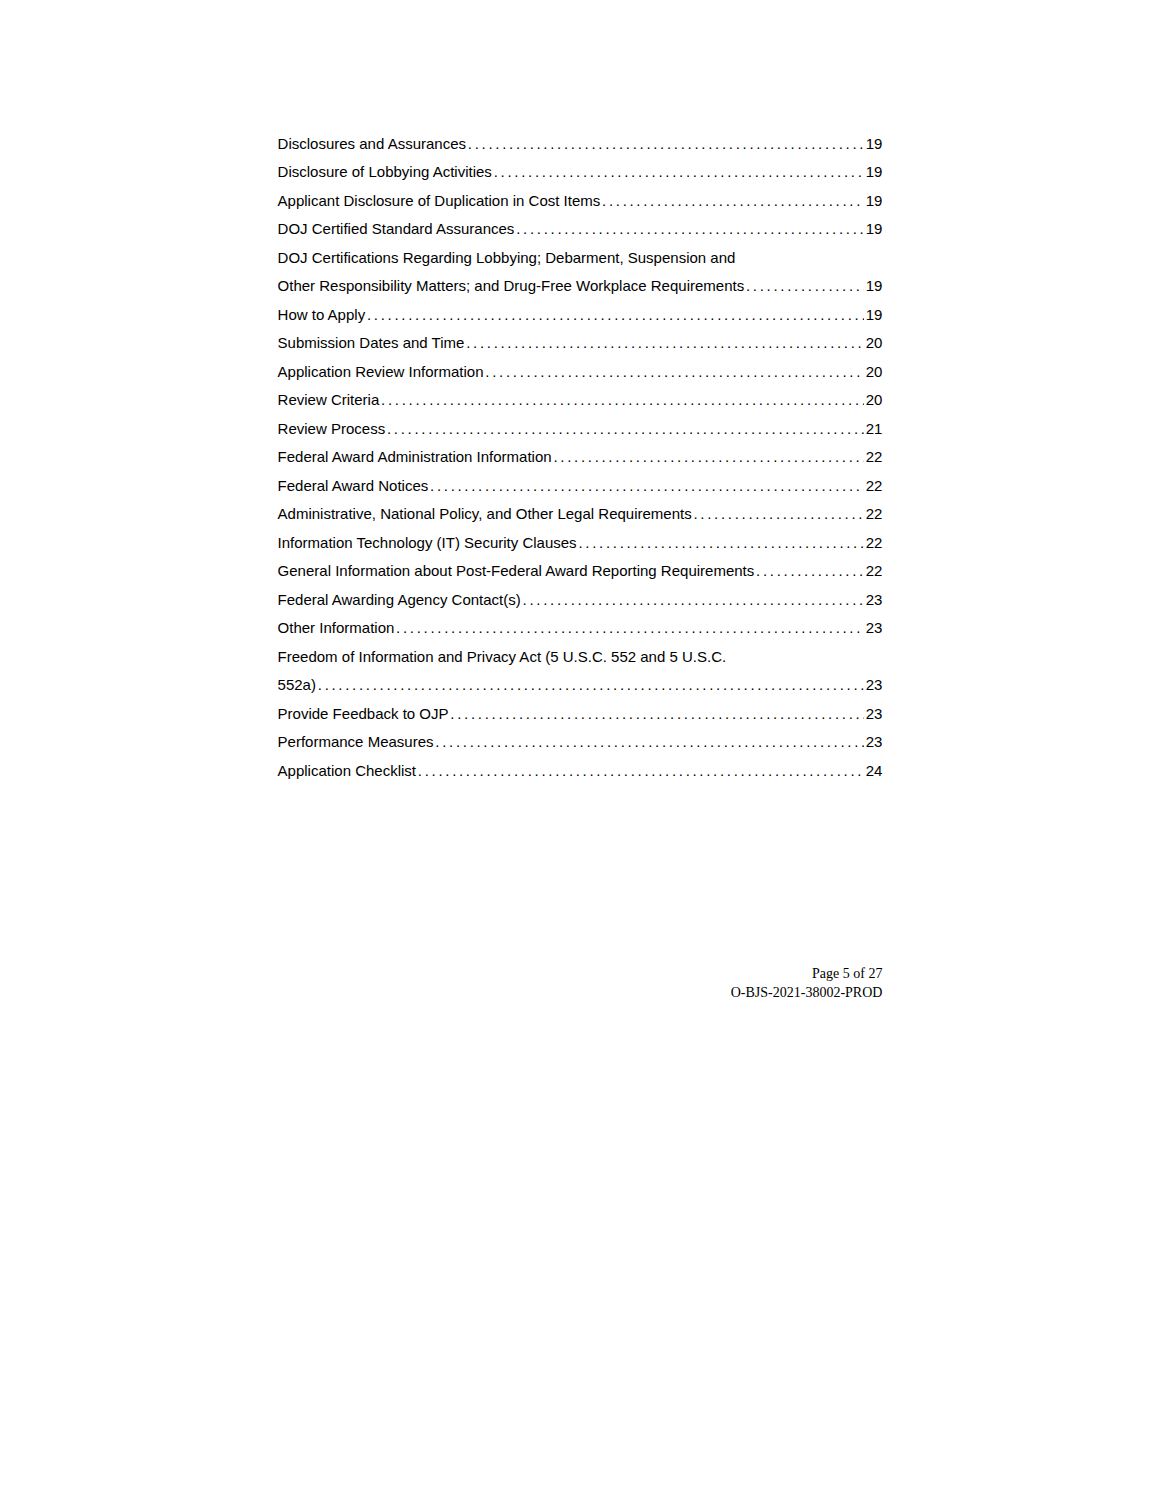Disclosures and Assurances ................................................................................................... 19
Disclosure of Lobbying Activities ................................................................................................... 19
Applicant Disclosure of Duplication in Cost Items ................................................................................................... 19
DOJ Certified Standard Assurances ................................................................................................... 19
DOJ Certifications Regarding Lobbying; Debarment, Suspension and Other Responsibility Matters; and Drug-Free Workplace Requirements ................................................................................................... 19
How to Apply ................................................................................................... 19
Submission Dates and Time ................................................................................................... 20
Application Review Information ................................................................................................... 20
Review Criteria ................................................................................................... 20
Review Process ................................................................................................... 21
Federal Award Administration Information ................................................................................................... 22
Federal Award Notices ................................................................................................... 22
Administrative, National Policy, and Other Legal Requirements ................................................................................................... 22
Information Technology (IT) Security Clauses ................................................................................................... 22
General Information about Post-Federal Award Reporting Requirements ................................................................................................... 22
Federal Awarding Agency Contact(s) ................................................................................................... 23
Other Information ................................................................................................... 23
Freedom of Information and Privacy Act (5 U.S.C. 552 and 5 U.S.C. 552a) ................................................................................................... 23
Provide Feedback to OJP ................................................................................................... 23
Performance Measures ................................................................................................... 23
Application Checklist ................................................................................................... 24
Page 5 of 27
O-BJS-2021-38002-PROD